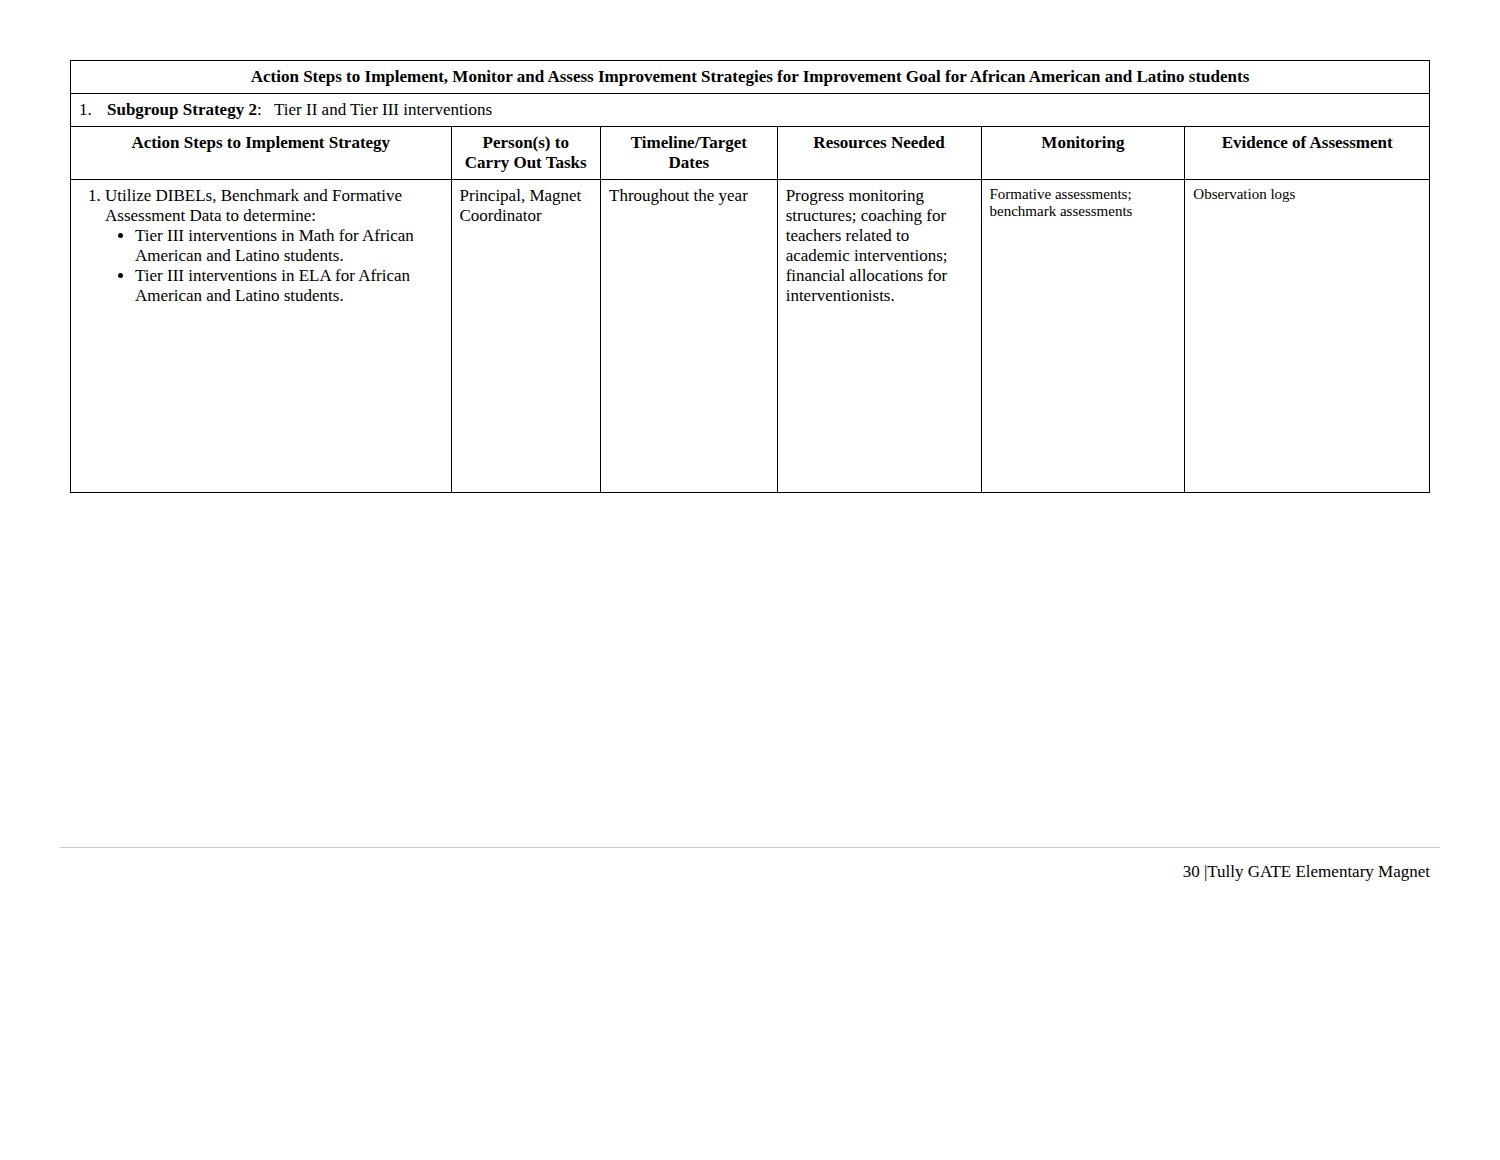| Action Steps to Implement, Monitor and Assess Improvement Strategies for Improvement Goal for African American and Latino students |
| 1. Subgroup Strategy 2 : Tier II and Tier III interventions |
| Action Steps to Implement Strategy | Person(s) to Carry Out Tasks | Timeline/Target Dates | Resources Needed | Monitoring | Evidence of Assessment |
| Utilize DIBELs, Benchmark and Formative Assessment Data to determine: Tier III interventions in Math for African American and Latino students. Tier III interventions in ELA for African American and Latino students. | Principal, Magnet Coordinator | Throughout the year | Progress monitoring structures; coaching for teachers related to academic interventions; financial allocations for interventionists. | Formative assessments; benchmark assessments | Observation logs |
30 |Tully GATE Elementary Magnet